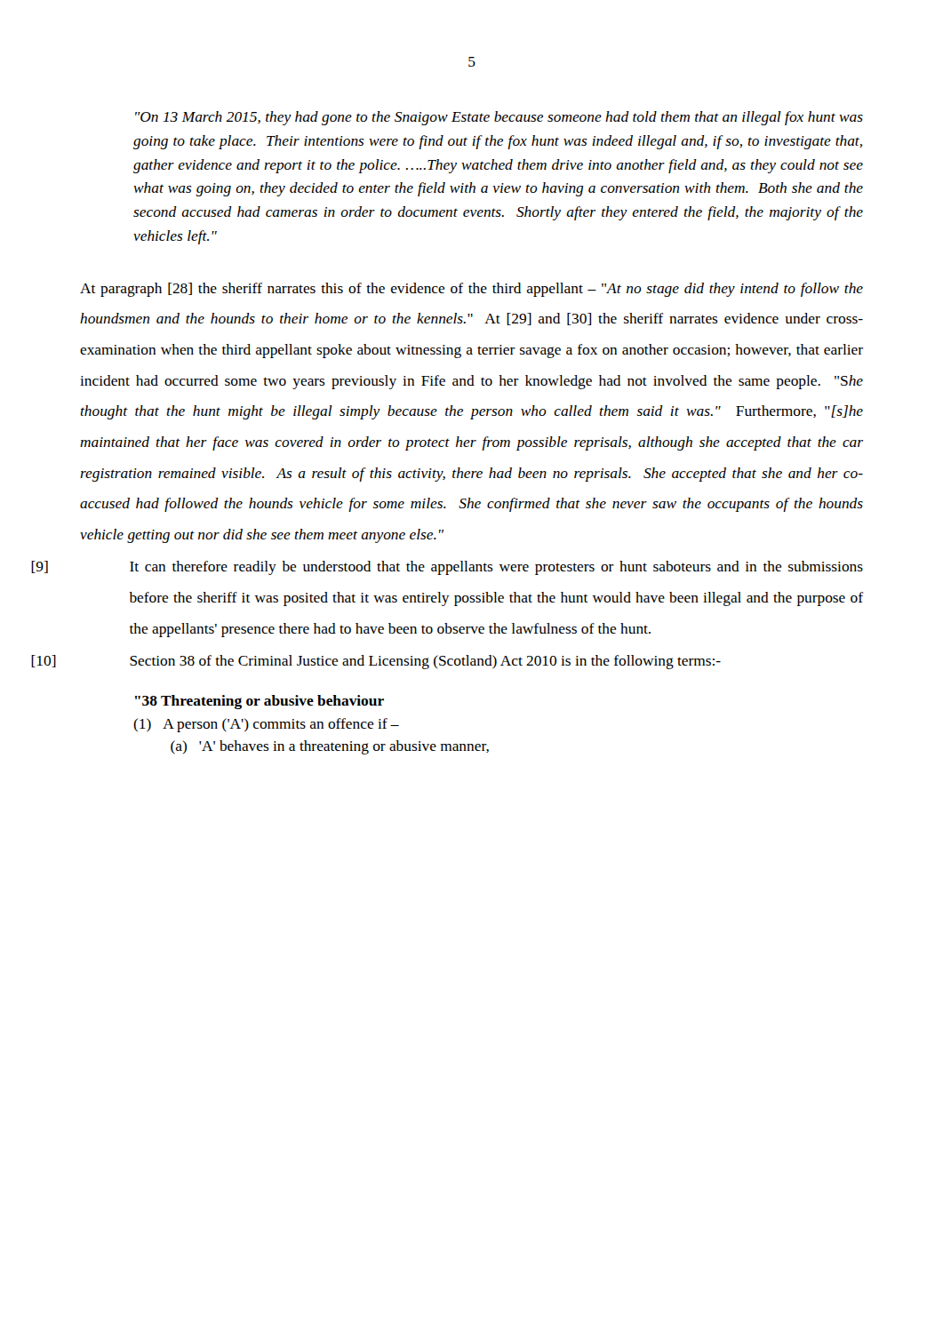5
"On 13 March 2015, they had gone to the Snaigow Estate because someone had told them that an illegal fox hunt was going to take place. Their intentions were to find out if the fox hunt was indeed illegal and, if so, to investigate that, gather evidence and report it to the police. …..They watched them drive into another field and, as they could not see what was going on, they decided to enter the field with a view to having a conversation with them. Both she and the second accused had cameras in order to document events. Shortly after they entered the field, the majority of the vehicles left."
At paragraph [28] the sheriff narrates this of the evidence of the third appellant – "At no stage did they intend to follow the houndsmen and the hounds to their home or to the kennels." At [29] and [30] the sheriff narrates evidence under cross-examination when the third appellant spoke about witnessing a terrier savage a fox on another occasion; however, that earlier incident had occurred some two years previously in Fife and to her knowledge had not involved the same people. "She thought that the hunt might be illegal simply because the person who called them said it was." Furthermore, "[s]he maintained that her face was covered in order to protect her from possible reprisals, although she accepted that the car registration remained visible. As a result of this activity, there had been no reprisals. She accepted that she and her co-accused had followed the hounds vehicle for some miles. She confirmed that she never saw the occupants of the hounds vehicle getting out nor did she see them meet anyone else."
[9] It can therefore readily be understood that the appellants were protesters or hunt saboteurs and in the submissions before the sheriff it was posited that it was entirely possible that the hunt would have been illegal and the purpose of the appellants' presence there had to have been to observe the lawfulness of the hunt.
[10] Section 38 of the Criminal Justice and Licensing (Scotland) Act 2010 is in the following terms:-
"38 Threatening or abusive behaviour
(1) A person ('A') commits an offence if –
(a) 'A' behaves in a threatening or abusive manner,